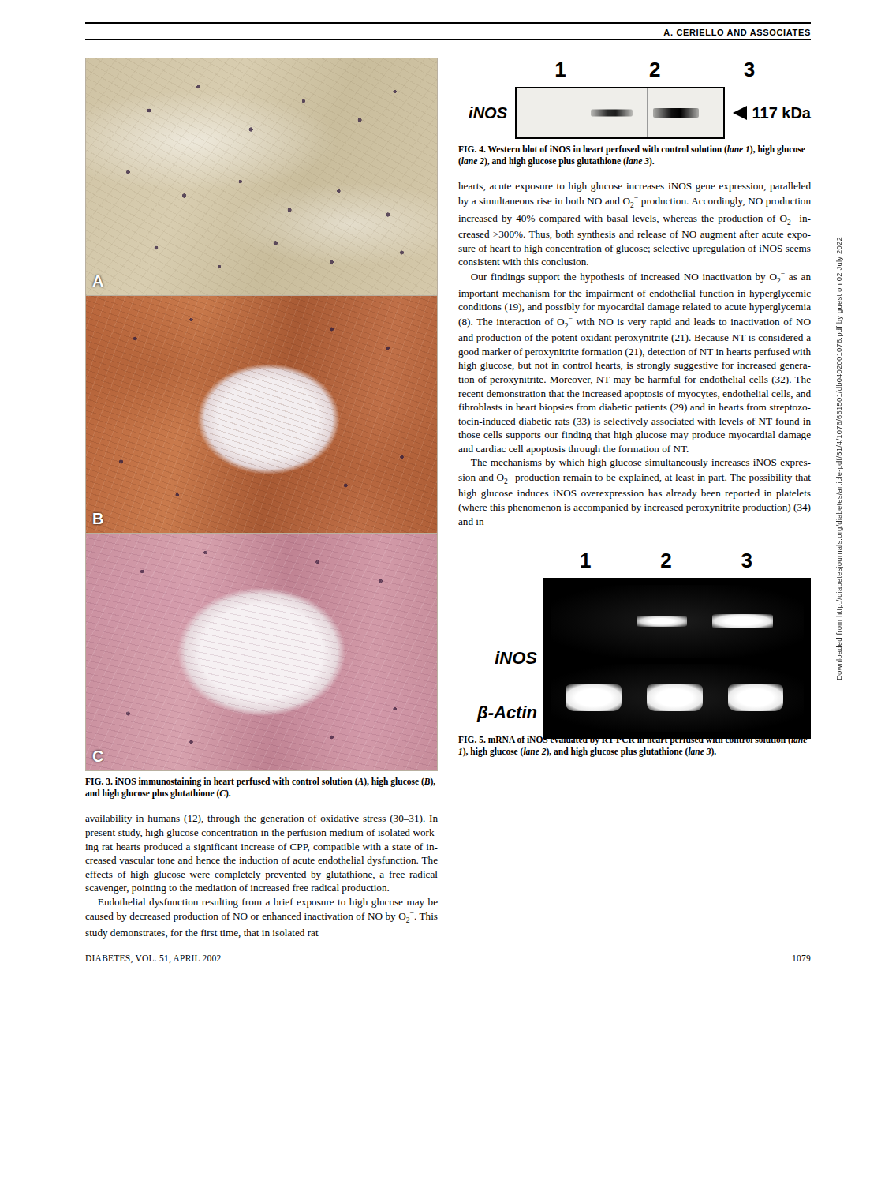A. CERIELLO AND ASSOCIATES
Downloaded from http://diabetesjournals.org/diabetes/article-pdf/51/4/1076/661501/db0402001076.pdf by guest on 02 July 2022
A
B
C
FIG. 3. iNOS immunostaining in heart perfused with control solution (A), high glucose (B), and high glucose plus glutathione (C).
availability in humans (12), through the generation of oxidative stress (30–31). In present study, high glucose concentration in the perfusion medium of isolated working rat hearts produced a significant increase of CPP, compatible with a state of increased vascular tone and hence the induction of acute endothelial dysfunction. The effects of high glucose were completely prevented by glutathione, a free radical scavenger, pointing to the mediation of increased free radical production.
Endothelial dysfunction resulting from a brief exposure to high glucose may be caused by decreased production of NO or enhanced inactivation of NO by O2−. This study demonstrates, for the first time, that in isolated rat
123
iNOS
117 kDa
FIG. 4. Western blot of iNOS in heart perfused with control solution (lane 1), high glucose (lane 2), and high glucose plus glutathione (lane 3).
hearts, acute exposure to high glucose increases iNOS gene expression, paralleled by a simultaneous rise in both NO and O2− production. Accordingly, NO production increased by 40% compared with basal levels, whereas the production of O2− increased >300%. Thus, both synthesis and release of NO augment after acute exposure of heart to high concentration of glucose; selective upregulation of iNOS seems consistent with this conclusion.
Our findings support the hypothesis of increased NO inactivation by O2− as an important mechanism for the impairment of endothelial function in hyperglycemic conditions (19), and possibly for myocardial damage related to acute hyperglycemia (8). The interaction of O2− with NO is very rapid and leads to inactivation of NO and production of the potent oxidant peroxynitrite (21). Because NT is considered a good marker of peroxynitrite formation (21), detection of NT in hearts perfused with high glucose, but not in control hearts, is strongly suggestive for increased generation of peroxynitrite. Moreover, NT may be harmful for endothelial cells (32). The recent demonstration that the increased apoptosis of myocytes, endothelial cells, and fibroblasts in heart biopsies from diabetic patients (29) and in hearts from streptozotocin-induced diabetic rats (33) is selectively associated with levels of NT found in those cells supports our finding that high glucose may produce myocardial damage and cardiac cell apoptosis through the formation of NT.
The mechanisms by which high glucose simultaneously increases iNOS expression and O2− production remain to be explained, at least in part. The possibility that high glucose induces iNOS overexpression has already been reported in platelets (where this phenomenon is accompanied by increased peroxynitrite production) (34) and in
123
iNOS
β-Actin
FIG. 5. mRNA of iNOS evaluated by RT-PCR in heart perfused with control solution (lane 1), high glucose (lane 2), and high glucose plus glutathione (lane 3).
DIABETES, VOL. 51, APRIL 2002
1079